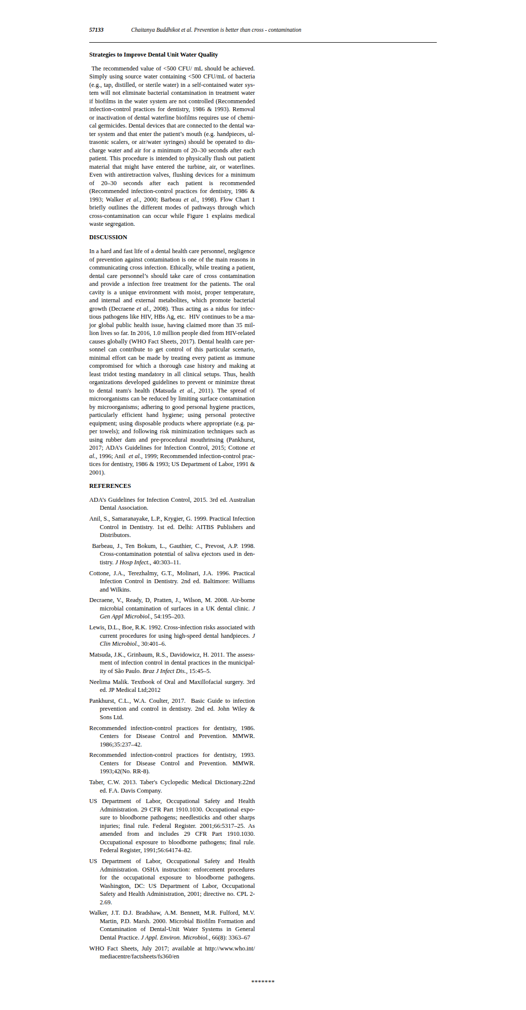57133 Chaitanya Buddhikot et al. Prevention is better than cross - contamination
Strategies to Improve Dental Unit Water Quality
The recommended value of <500 CFU/ mL should be achieved. Simply using source water containing <500 CFU/mL of bacteria (e.g., tap, distilled, or sterile water) in a self-contained water system will not eliminate bacterial contamination in treatment water if biofilms in the water system are not controlled (Recommended infection-control practices for dentistry, 1986 & 1993). Removal or inactivation of dental waterline biofilms requires use of chemical germicides. Dental devices that are connected to the dental water system and that enter the patient’s mouth (e.g. handpieces, ultrasonic scalers, or air/water syringes) should be operated to discharge water and air for a minimum of 20–30 seconds after each patient. This procedure is intended to physically flush out patient material that might have entered the turbine, air, or waterlines. Even with antiretraction valves, flushing devices for a minimum of 20–30 seconds after each patient is recommended (Recommended infection-control practices for dentistry, 1986 & 1993; Walker et al., 2000; Barbeau et al., 1998). Flow Chart 1 briefly outlines the different modes of pathways through which cross-contamination can occur while Figure 1 explains medical waste segregation.
DISCUSSION
In a hard and fast life of a dental health care personnel, negligence of prevention against contamination is one of the main reasons in communicating cross infection. Ethically, while treating a patient, dental care personnel’s should take care of cross contamination and provide a infection free treatment for the patients. The oral cavity is a unique environment with moist, proper temperature, and internal and external metabolites, which promote bacterial growth (Decraene et al., 2008). Thus acting as a nidus for infectious pathogens like HIV, HBs Ag, etc. HIV continues to be a major global public health issue, having claimed more than 35 million lives so far. In 2016, 1.0 million people died from HIV-related causes globally (WHO Fact Sheets, 2017). Dental health care personnel can contribute to get control of this particular scenario, minimal effort can be made by treating every patient as immune compromised for which a thorough case history and making at least tridot testing mandatory in all clinical setups. Thus, health organizations developed guidelines to prevent or minimize threat to dental team's health (Matsuda et al., 2011). The spread of microorganisms can be reduced by limiting surface contamination by microorganisms; adhering to good personal hygiene practices, particularly efficient hand hygiene; using personal protective equipment; using disposable products where appropriate (e.g. paper towels); and following risk minimization techniques such as using rubber dam and pre-procedural mouthrinsing (Pankhurst, 2017; ADA’s Guidelines for Infection Control, 2015; Cottone et al., 1996; Anil et al., 1999; Recommended infection-control practices for dentistry, 1986 & 1993; US Department of Labor, 1991 & 2001).
REFERENCES
ADA’s Guidelines for Infection Control, 2015. 3rd ed. Australian Dental Association.
Anil, S., Samaranayake, L.P., Krygier, G. 1999. Practical Infection Control in Dentistry. 1st ed. Delhi: AITBS Publishers and Distributors.
Barbeau, J., Ten Bokum, L., Gauthier, C., Prevost, A.P. 1998. Cross-contamination potential of saliva ejectors used in dentistry. J Hosp Infect., 40:303–11.
Cottone, J.A., Terezhalmy, G.T., Molinari, J.A. 1996. Practical Infection Control in Dentistry. 2nd ed. Baltimore: Williams and Wilkins.
Decraene, V., Ready, D, Pratten, J., Wilson, M. 2008. Air-borne microbial contamination of surfaces in a UK dental clinic. J Gen Appl Microbiol., 54:195–203.
Lewis, D.L., Boe, R.K. 1992. Cross-infection risks associated with current procedures for using high-speed dental handpieces. J Clin Microbiol., 30:401–6.
Matsuda, J.K., Grinbaum, R.S., Davidowicz, H. 2011. The assessment of infection control in dental practices in the municipality of São Paulo. Braz J Infect Dis., 15:45–5.
Neelima Malik. Textbook of Oral and Maxillofacial surgery. 3rd ed. JP Medical Ltd;2012
Pankhurst, C.L., W.A. Coulter, 2017. Basic Guide to infection prevention and control in dentistry. 2nd ed. John Wiley & Sons Ltd.
Recommended infection-control practices for dentistry, 1986. Centers for Disease Control and Prevention. MMWR. 1986;35:237–42.
Recommended infection-control practices for dentistry, 1993. Centers for Disease Control and Prevention. MMWR. 1993;42(No. RR-8).
Taber, C.W. 2013. Taber's Cyclopedic Medical Dictionary.22nd ed. F.A. Davis Company.
US Department of Labor, Occupational Safety and Health Administration. 29 CFR Part 1910.1030. Occupational exposure to bloodborne pathogens; needlesticks and other sharps injuries; final rule. Federal Register. 2001;66:5317–25. As amended from and includes 29 CFR Part 1910.1030. Occupational exposure to bloodborne pathogens; final rule. Federal Register, 1991;56:64174–82.
US Department of Labor, Occupational Safety and Health Administration. OSHA instruction: enforcement procedures for the occupational exposure to bloodborne pathogens. Washington, DC: US Department of Labor, Occupational Safety and Health Administration, 2001; directive no. CPL 2-2.69.
Walker, J.T. D.J. Bradshaw, A.M. Bennett, M.R. Fulford, M.V. Martin, P.D. Marsh. 2000. Microbial Biofilm Formation and Contamination of Dental-Unit Water Systems in General Dental Practice. J Appl. Environ. Microbiol., 66(8): 3363–67
WHO Fact Sheets, July 2017; available at http://www.who.int/ mediacentre/factsheets/fs360/en
*******